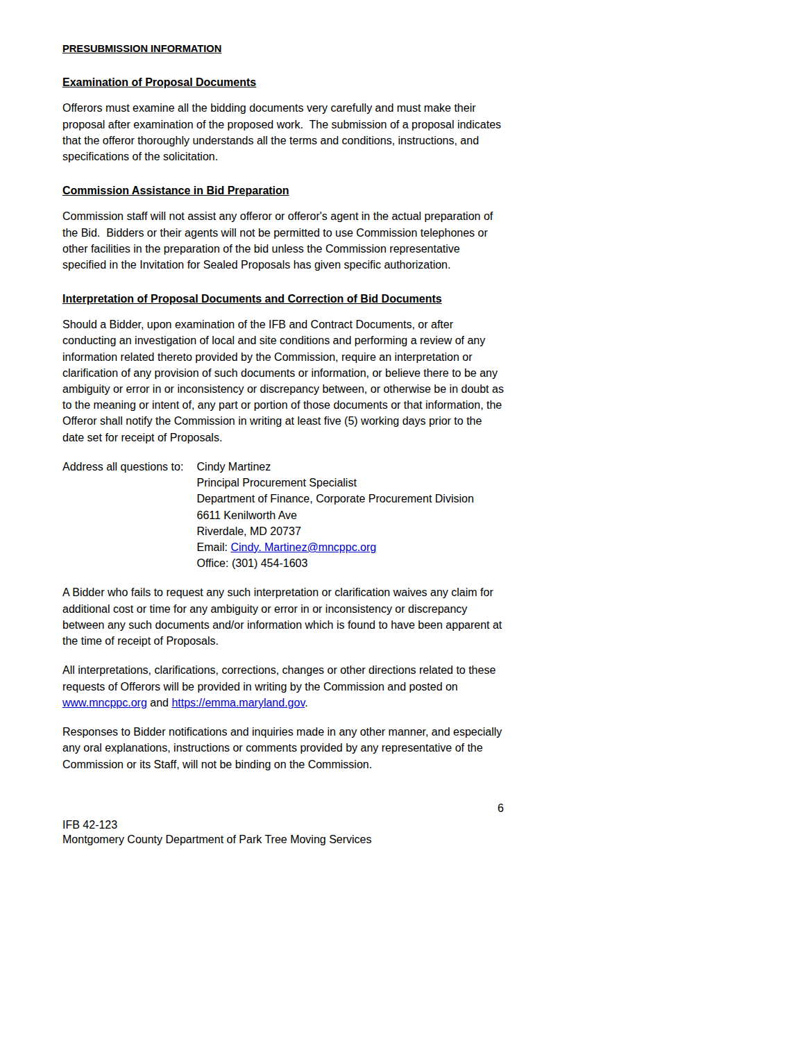PRESUBMISSION INFORMATION
Examination of Proposal Documents
Offerors must examine all the bidding documents very carefully and must make their proposal after examination of the proposed work. The submission of a proposal indicates that the offeror thoroughly understands all the terms and conditions, instructions, and specifications of the solicitation.
Commission Assistance in Bid Preparation
Commission staff will not assist any offeror or offeror's agent in the actual preparation of the Bid. Bidders or their agents will not be permitted to use Commission telephones or other facilities in the preparation of the bid unless the Commission representative specified in the Invitation for Sealed Proposals has given specific authorization.
Interpretation of Proposal Documents and Correction of Bid Documents
Should a Bidder, upon examination of the IFB and Contract Documents, or after conducting an investigation of local and site conditions and performing a review of any information related thereto provided by the Commission, require an interpretation or clarification of any provision of such documents or information, or believe there to be any ambiguity or error in or inconsistency or discrepancy between, or otherwise be in doubt as to the meaning or intent of, any part or portion of those documents or that information, the Offeror shall notify the Commission in writing at least five (5) working days prior to the date set for receipt of Proposals.
Address all questions to:
Cindy Martinez
Principal Procurement Specialist
Department of Finance, Corporate Procurement Division
6611 Kenilworth Ave
Riverdale, MD 20737
Email: Cindy. Martinez@mncppc.org
Office: (301) 454-1603
A Bidder who fails to request any such interpretation or clarification waives any claim for additional cost or time for any ambiguity or error in or inconsistency or discrepancy between any such documents and/or information which is found to have been apparent at the time of receipt of Proposals.
All interpretations, clarifications, corrections, changes or other directions related to these requests of Offerors will be provided in writing by the Commission and posted on www.mncppc.org and https://emma.maryland.gov.
Responses to Bidder notifications and inquiries made in any other manner, and especially any oral explanations, instructions or comments provided by any representative of the Commission or its Staff, will not be binding on the Commission.
6
IFB 42-123
Montgomery County Department of Park Tree Moving Services